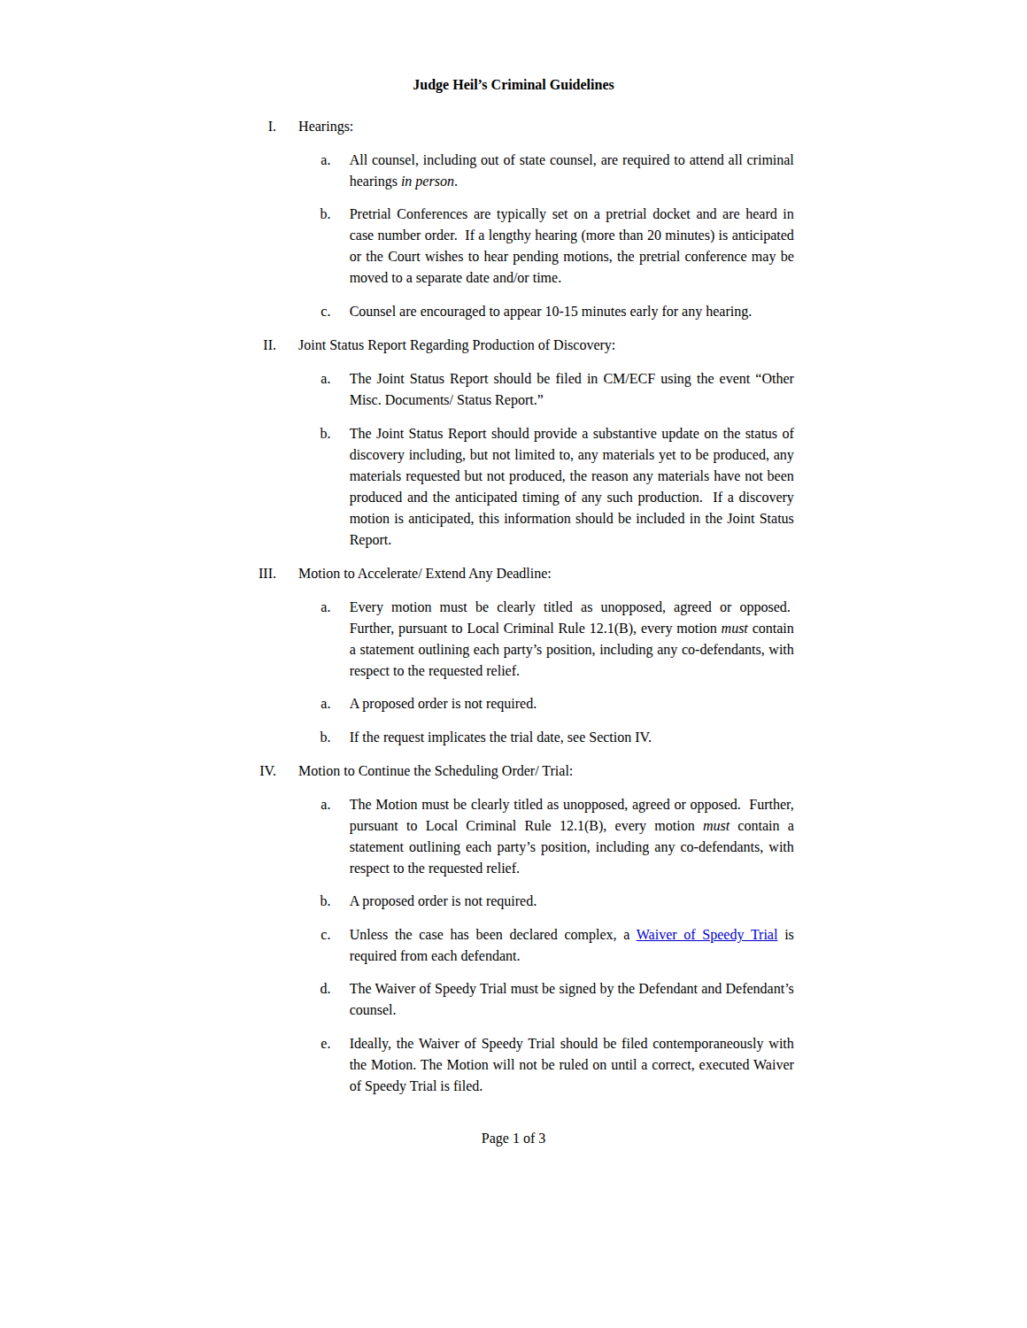Judge Heil’s Criminal Guidelines
Hearings:
All counsel, including out of state counsel, are required to attend all criminal hearings in person.
Pretrial Conferences are typically set on a pretrial docket and are heard in case number order. If a lengthy hearing (more than 20 minutes) is anticipated or the Court wishes to hear pending motions, the pretrial conference may be moved to a separate date and/or time.
Counsel are encouraged to appear 10-15 minutes early for any hearing.
Joint Status Report Regarding Production of Discovery:
The Joint Status Report should be filed in CM/ECF using the event “Other Misc. Documents/ Status Report.”
The Joint Status Report should provide a substantive update on the status of discovery including, but not limited to, any materials yet to be produced, any materials requested but not produced, the reason any materials have not been produced and the anticipated timing of any such production. If a discovery motion is anticipated, this information should be included in the Joint Status Report.
Motion to Accelerate/ Extend Any Deadline:
Every motion must be clearly titled as unopposed, agreed or opposed. Further, pursuant to Local Criminal Rule 12.1(B), every motion must contain a statement outlining each party’s position, including any co-defendants, with respect to the requested relief.
A proposed order is not required.
If the request implicates the trial date, see Section IV.
Motion to Continue the Scheduling Order/ Trial:
The Motion must be clearly titled as unopposed, agreed or opposed. Further, pursuant to Local Criminal Rule 12.1(B), every motion must contain a statement outlining each party’s position, including any co-defendants, with respect to the requested relief.
A proposed order is not required.
Unless the case has been declared complex, a Waiver of Speedy Trial is required from each defendant.
The Waiver of Speedy Trial must be signed by the Defendant and Defendant’s counsel.
Ideally, the Waiver of Speedy Trial should be filed contemporaneously with the Motion. The Motion will not be ruled on until a correct, executed Waiver of Speedy Trial is filed.
Page 1 of 3